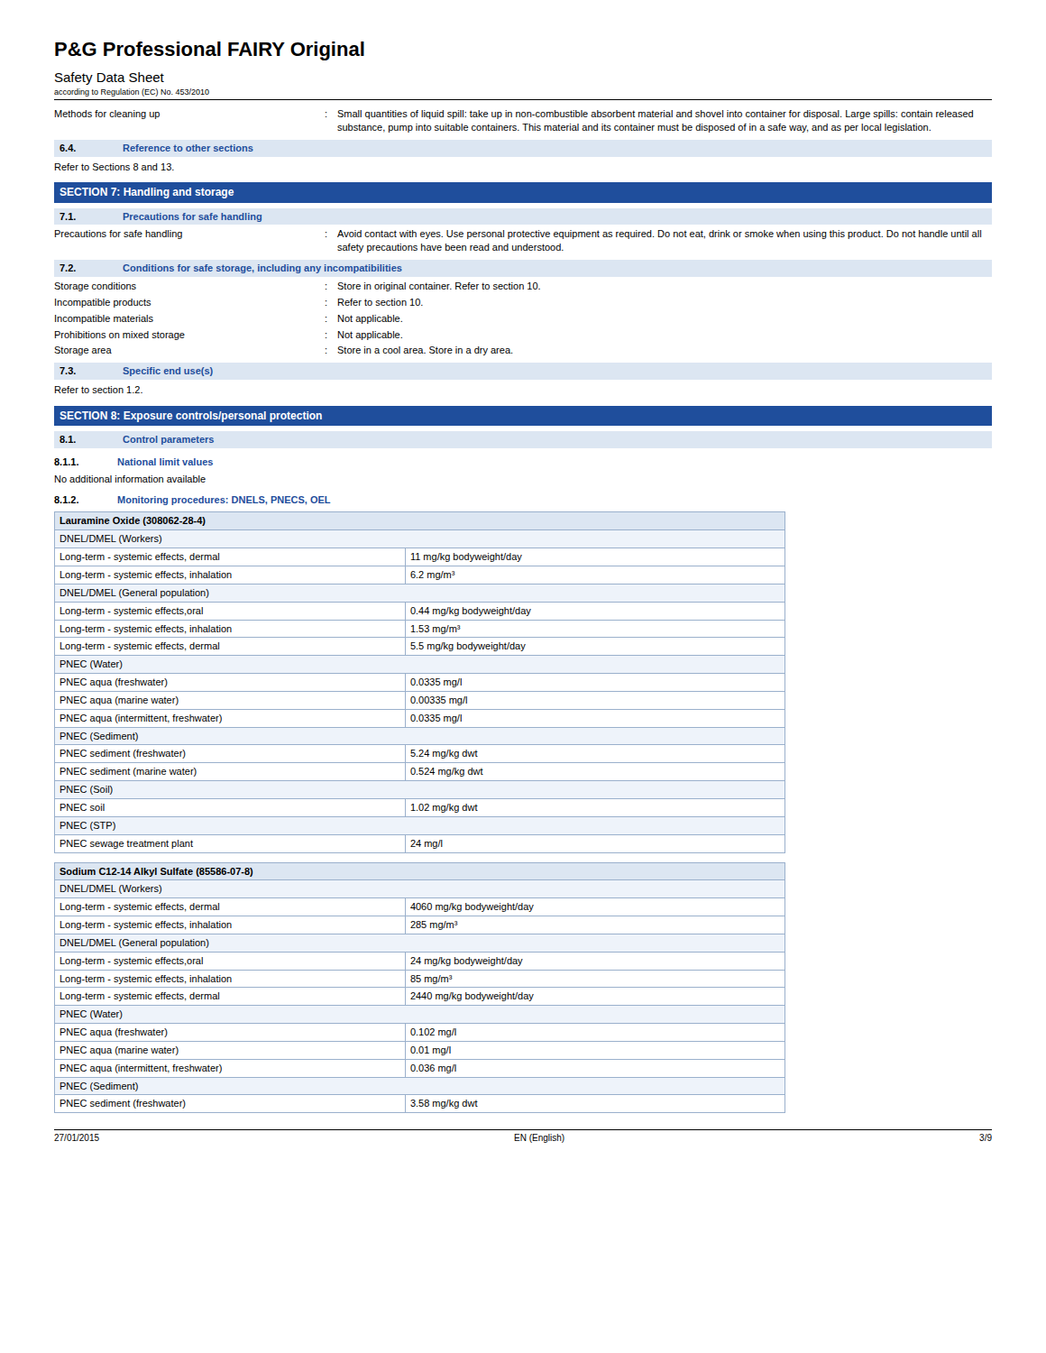P&G Professional FAIRY Original
Safety Data Sheet
according to Regulation (EC) No. 453/2010
Methods for cleaning up : Small quantities of liquid spill: take up in non-combustible absorbent material and shovel into container for disposal. Large spills: contain released substance, pump into suitable containers. This material and its container must be disposed of in a safe way, and as per local legislation.
6.4. Reference to other sections
Refer to Sections 8 and 13.
SECTION 7: Handling and storage
7.1. Precautions for safe handling
Precautions for safe handling : Avoid contact with eyes. Use personal protective equipment as required. Do not eat, drink or smoke when using this product. Do not handle until all safety precautions have been read and understood.
7.2. Conditions for safe storage, including any incompatibilities
Storage conditions : Store in original container. Refer to section 10.
Incompatible products : Refer to section 10.
Incompatible materials : Not applicable.
Prohibitions on mixed storage : Not applicable.
Storage area : Store in a cool area. Store in a dry area.
7.3. Specific end use(s)
Refer to section 1.2.
SECTION 8: Exposure controls/personal protection
8.1. Control parameters
8.1.1. National limit values
No additional information available
8.1.2. Monitoring procedures: DNELS, PNECS, OEL
| Lauramine Oxide (308062-28-4) |
| DNEL/DMEL (Workers) |
| Long-term - systemic effects, dermal | 11 mg/kg bodyweight/day |
| Long-term - systemic effects, inhalation | 6.2 mg/m³ |
| DNEL/DMEL (General population) |
| Long-term - systemic effects,oral | 0.44 mg/kg bodyweight/day |
| Long-term - systemic effects, inhalation | 1.53 mg/m³ |
| Long-term - systemic effects, dermal | 5.5 mg/kg bodyweight/day |
| PNEC (Water) |
| PNEC aqua (freshwater) | 0.0335 mg/l |
| PNEC aqua (marine water) | 0.00335 mg/l |
| PNEC aqua (intermittent, freshwater) | 0.0335 mg/l |
| PNEC (Sediment) |
| PNEC sediment (freshwater) | 5.24 mg/kg dwt |
| PNEC sediment (marine water) | 0.524 mg/kg dwt |
| PNEC (Soil) |
| PNEC soil | 1.02 mg/kg dwt |
| PNEC (STP) |
| PNEC sewage treatment plant | 24 mg/l |
| Sodium C12-14 Alkyl Sulfate (85586-07-8) |
| DNEL/DMEL (Workers) |
| Long-term - systemic effects, dermal | 4060 mg/kg bodyweight/day |
| Long-term - systemic effects, inhalation | 285 mg/m³ |
| DNEL/DMEL (General population) |
| Long-term - systemic effects,oral | 24 mg/kg bodyweight/day |
| Long-term - systemic effects, inhalation | 85 mg/m³ |
| Long-term - systemic effects, dermal | 2440 mg/kg bodyweight/day |
| PNEC (Water) |
| PNEC aqua (freshwater) | 0.102 mg/l |
| PNEC aqua (marine water) | 0.01 mg/l |
| PNEC aqua (intermittent, freshwater) | 0.036 mg/l |
| PNEC (Sediment) |
| PNEC sediment (freshwater) | 3.58 mg/kg dwt |
27/01/2015 3/9
EN (English)